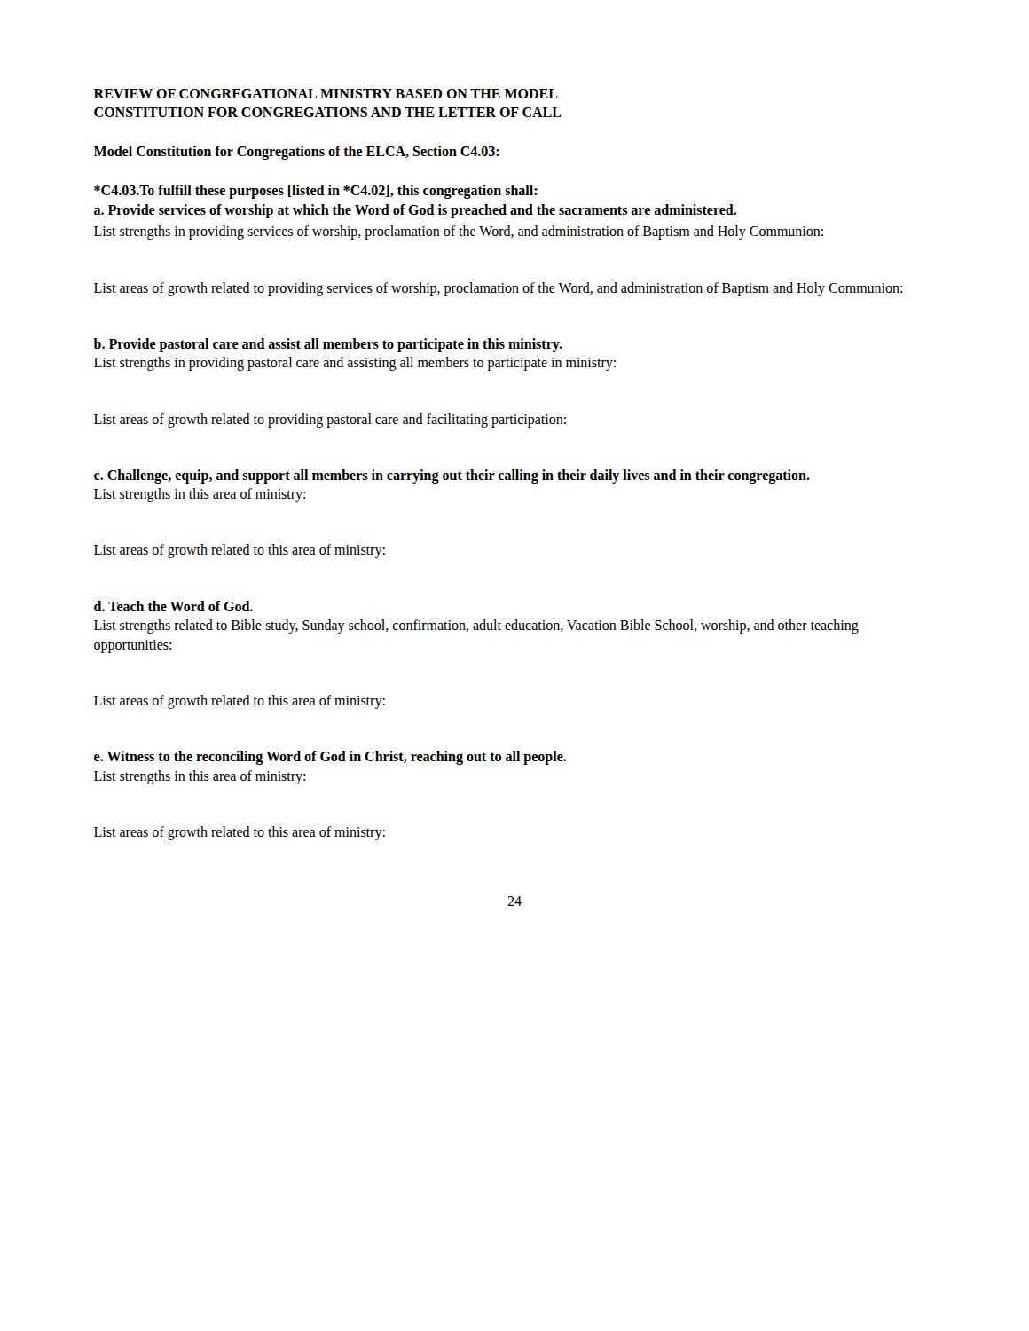REVIEW OF CONGREGATIONAL MINISTRY BASED ON THE MODEL
CONSTITUTION FOR CONGREGATIONS AND THE LETTER OF CALL
Model Constitution for Congregations of the ELCA, Section C4.03:
*C4.03.To fulfill these purposes [listed in *C4.02], this congregation shall:
a. Provide services of worship at which the Word of God is preached and the sacraments are administered.
List strengths in providing services of worship, proclamation of the Word, and administration of Baptism and Holy Communion:
List areas of growth related to providing services of worship, proclamation of the Word, and administration of Baptism and Holy Communion:
b. Provide pastoral care and assist all members to participate in this ministry.
List strengths in providing pastoral care and assisting all members to participate in ministry:
List areas of growth related to providing pastoral care and facilitating participation:
c. Challenge, equip, and support all members in carrying out their calling in their daily lives and in their congregation.
List strengths in this area of ministry:
List areas of growth related to this area of ministry:
d. Teach the Word of God.
List strengths related to Bible study, Sunday school, confirmation, adult education, Vacation Bible School, worship, and other teaching opportunities:
List areas of growth related to this area of ministry:
e. Witness to the reconciling Word of God in Christ, reaching out to all people.
List strengths in this area of ministry:
List areas of growth related to this area of ministry:
24